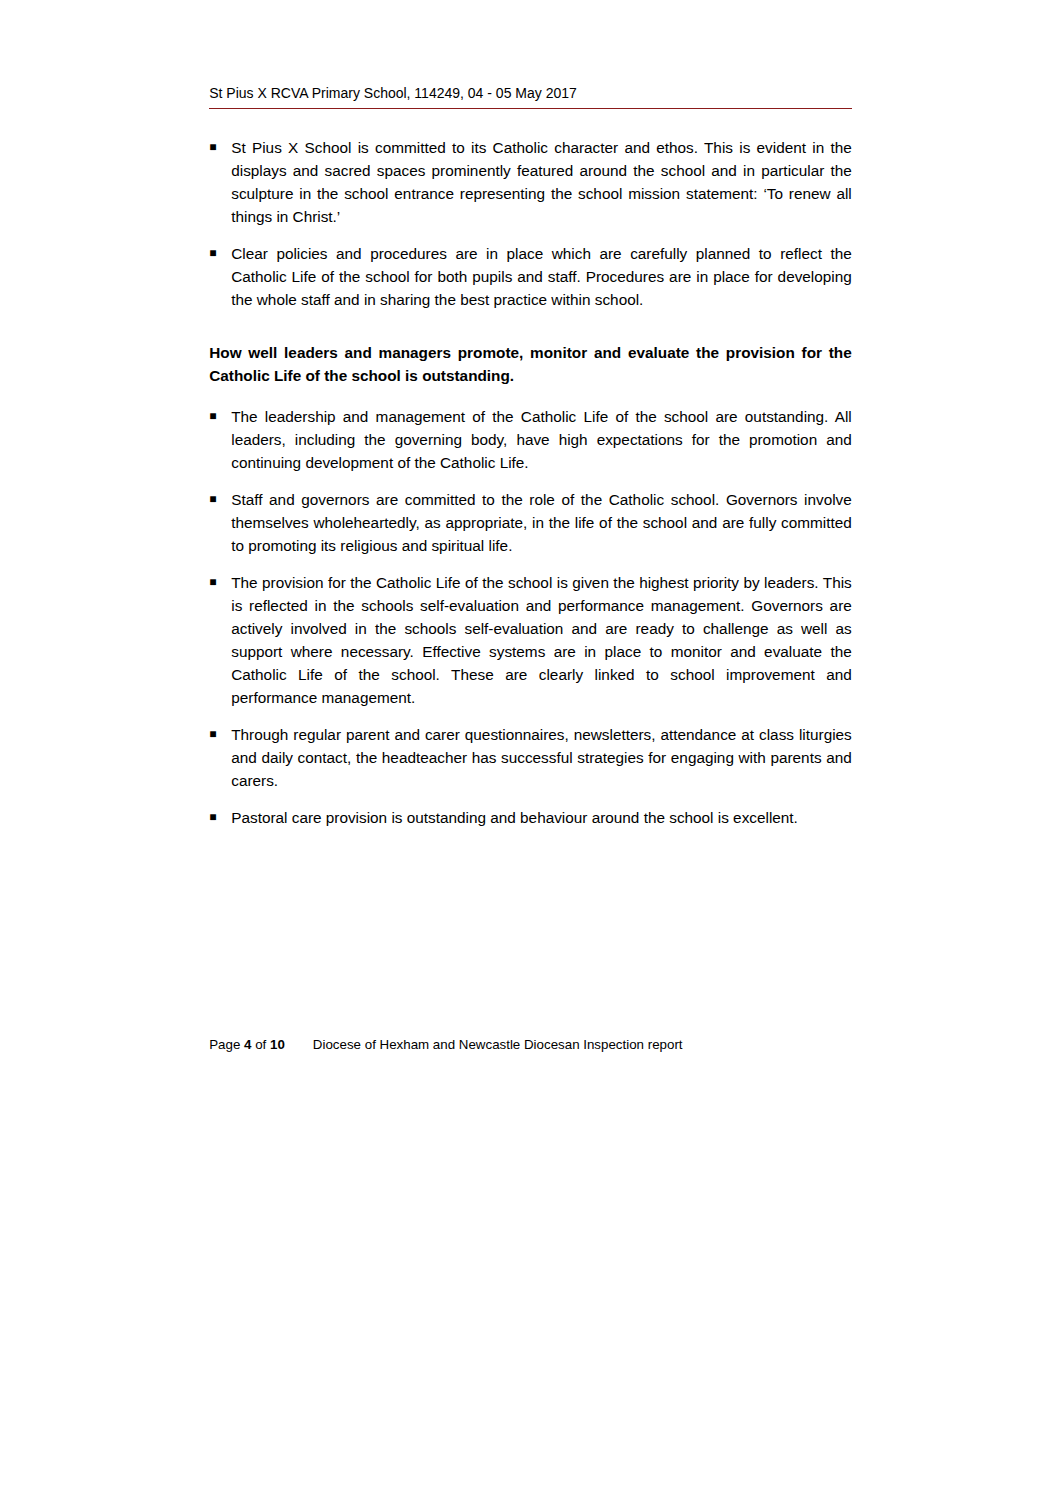St Pius X RCVA Primary School, 114249, 04 - 05 May 2017
St Pius X School is committed to its Catholic character and ethos. This is evident in the displays and sacred spaces prominently featured around the school and in particular the sculpture in the school entrance representing the school mission statement: ‘To renew all things in Christ.’
Clear policies and procedures are in place which are carefully planned to reflect the Catholic Life of the school for both pupils and staff. Procedures are in place for developing the whole staff and in sharing the best practice within school.
How well leaders and managers promote, monitor and evaluate the provision for the Catholic Life of the school is outstanding.
The leadership and management of the Catholic Life of the school are outstanding. All leaders, including the governing body, have high expectations for the promotion and continuing development of the Catholic Life.
Staff and governors are committed to the role of the Catholic school. Governors involve themselves wholeheartedly, as appropriate, in the life of the school and are fully committed to promoting its religious and spiritual life.
The provision for the Catholic Life of the school is given the highest priority by leaders. This is reflected in the schools self-evaluation and performance management. Governors are actively involved in the schools self-evaluation and are ready to challenge as well as support where necessary. Effective systems are in place to monitor and evaluate the Catholic Life of the school. These are clearly linked to school improvement and performance management.
Through regular parent and carer questionnaires, newsletters, attendance at class liturgies and daily contact, the headteacher has successful strategies for engaging with parents and carers.
Pastoral care provision is outstanding and behaviour around the school is excellent.
Page 4 of 10 Diocese of Hexham and Newcastle Diocesan Inspection report